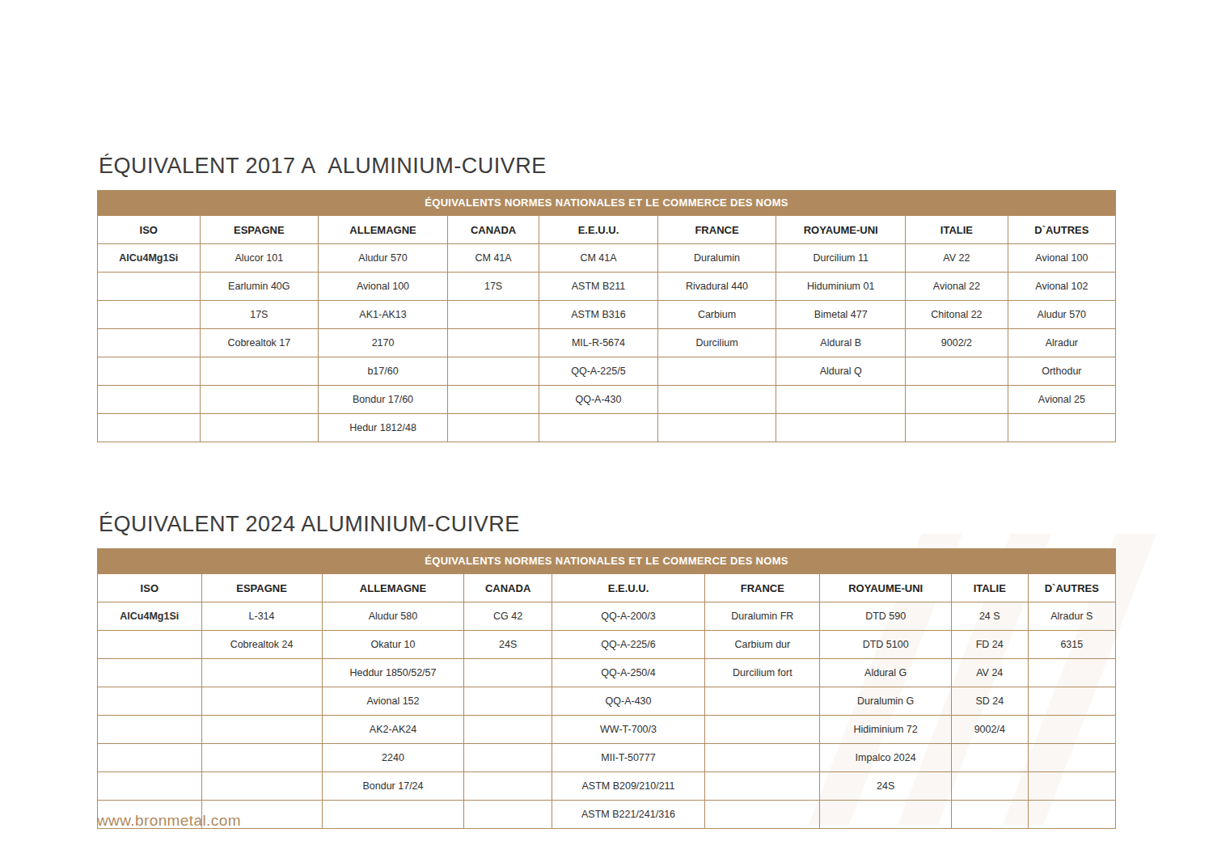ÉQUIVALENT 2017 A ALUMINIUM-CUIVRE
ÉQUIVALENTS NORMES NATIONALES ET LE COMMERCE DES NOMS
| ISO | ESPAGNE | ALLEMAGNE | CANADA | E.E.U.U. | FRANCE | ROYAUME-UNI | ITALIE | D`AUTRES |
| --- | --- | --- | --- | --- | --- | --- | --- | --- |
| AlCu4Mg1Si | Alucor 101 | Aludur 570 | CM 41A | CM 41A | Duralumin | Durcilium 11 | AV 22 | Avional 100 |
| | Earlumin 40G | Avional 100 | 17S | ASTM B211 | Rivadural 440 | Hiduminium 01 | Avional 22 | Avional 102 |
| | 17S | AK1-AK13 | | ASTM B316 | Carbium | Bimetal 477 | Chitonal 22 | Aludur 570 |
| | Cobrealtok 17 | 2170 | | MIL-R-5674 | Durcilium | Aldural B | 9002/2 | Alradur |
| | | b17/60 | | QQ-A-225/5 | | Aldural Q | | Orthodur |
| | | Bondur 17/60 | | QQ-A-430 | | | | Avional 25 |
| | | Hedur 1812/48 | | | | | | |
ÉQUIVALENT 2024 ALUMINIUM-CUIVRE
ÉQUIVALENTS NORMES NATIONALES ET LE COMMERCE DES NOMS
| ISO | ESPAGNE | ALLEMAGNE | CANADA | E.E.U.U. | FRANCE | ROYAUME-UNI | ITALIE | D`AUTRES |
| --- | --- | --- | --- | --- | --- | --- | --- | --- |
| AlCu4Mg1Si | L-314 | Aludur 580 | CG 42 | QQ-A-200/3 | Duralumin FR | DTD 590 | 24 S | Alradur S |
| | Cobrealtok 24 | Okatur 10 | 24S | QQ-A-225/6 | Carbium dur | DTD 5100 | FD 24 | 6315 |
| | | Heddur 1850/52/57 | | QQ-A-250/4 | Durcilium fort | Aldural G | AV 24 | |
| | | Avional 152 | | QQ-A-430 | | Duralumin G | SD 24 | |
| | | AK2-AK24 | | WW-T-700/3 | | Hidiminium 72 | 9002/4 | |
| | | 2240 | | MII-T-50777 | | Impalco 2024 | | |
| | | Bondur 17/24 | | ASTM B209/210/211 | | 24S | | |
| | | | | ASTM B221/241/316 | | | | |
www.bronmetal.com